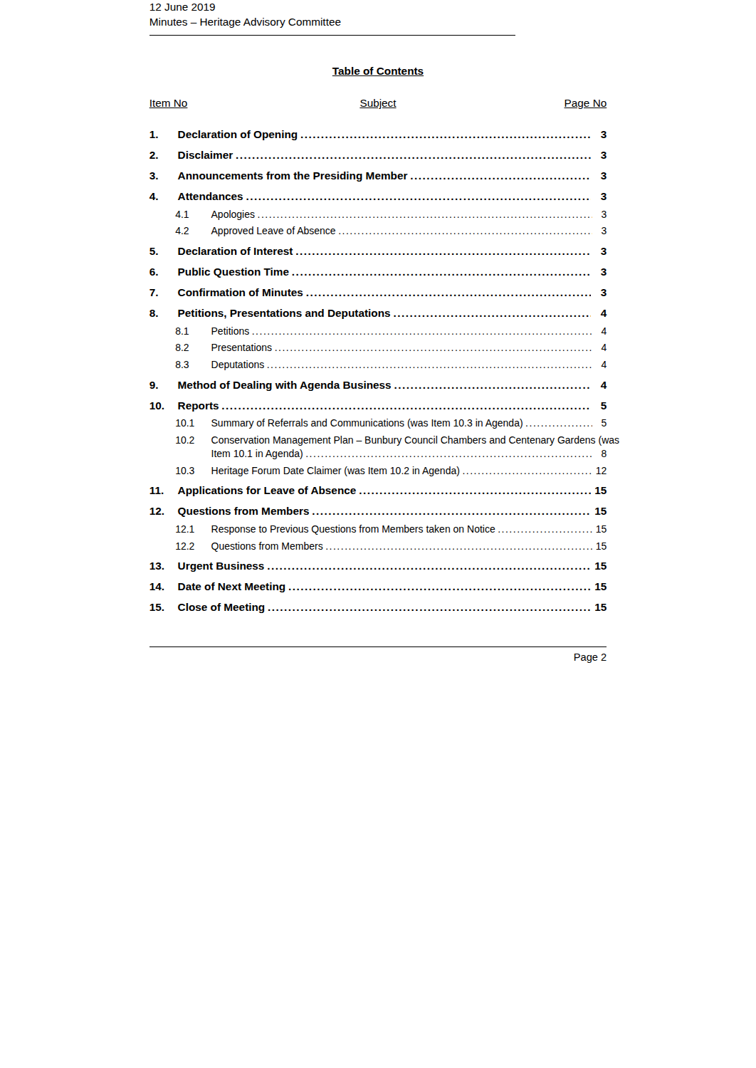12 June 2019
Minutes – Heritage Advisory Committee
Table of Contents
Item No Subject Page No
1. Declaration of Opening ........................................................................................................... 3
2. Disclaimer ............................................................................................................................. 3
3. Announcements from the Presiding Member ............................................................................... 3
4. Attendances ........................................................................................................................... 3
4.1 Apologies ............................................................................................................................. 3
4.2 Approved Leave of Absence ......................................................................................... 3
5. Declaration of Interest ............................................................................................................. 3
6. Public Question Time ................................................................................................................ 3
7. Confirmation of Minutes ........................................................................................................... 3
8. Petitions, Presentations and Deputations ..................................................................................... 4
8.1 Petitions ............................................................................................................................... 4
8.2 Presentations ......................................................................................................... 4
8.3 Deputations ........................................................................................................... 4
9. Method of Dealing with Agenda Business .................................................................................... 4
10. Reports ................................................................................................................................. 5
10.1 Summary of Referrals and Communications (was Item 10.3 in Agenda) ..................................... 5
10.2 Conservation Management Plan – Bunbury Council Chambers and Centenary Gardens (was
Item 10.1 in Agenda) ................................................................................................................. 8
10.3 Heritage Forum Date Claimer (was Item 10.2 in Agenda) .......................................................... 12
11. Applications for Leave of Absence ............................................................................................. 15
12. Questions from Members ....................................................................................................... 15
12.1 Response to Previous Questions from Members taken on Notice ............................................. 15
12.2 Questions from Members ............................................................................................. 15
13. Urgent Business ..................................................................................................................... 15
14. Date of Next Meeting ............................................................................................................. 15
15. Close of Meeting ..................................................................................................................... 15
Page 2